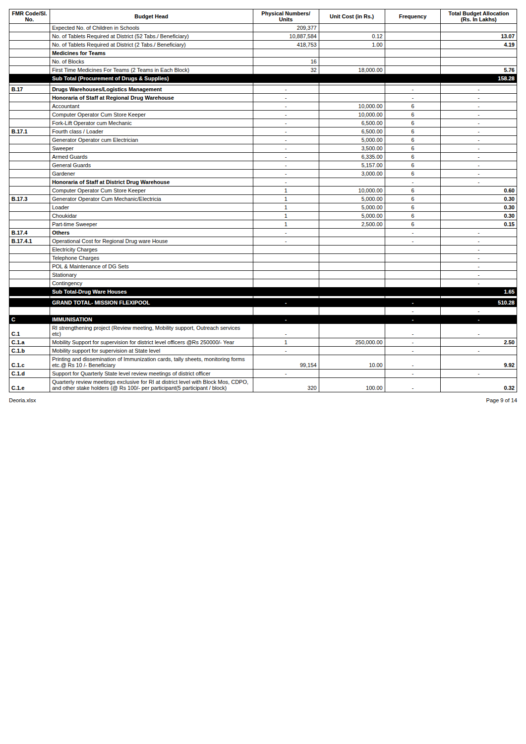| FMR Code/Sl. No. | Budget Head | Physical Numbers/ Units | Unit Cost (in Rs.) | Frequency | Total Budget Allocation (Rs. In Lakhs) |
| --- | --- | --- | --- | --- | --- |
| | Expected No. of Children in Schools | 209,377 | | | |
| | No. of Tablets Required at District (52 Tabs./ Beneficiary) | 10,887,584 | 0.12 | | 13.07 |
| | No. of Tablets Required at District (2 Tabs./ Beneficiary) | 418,753 | 1.00 | | 4.19 |
| | Medicines for Teams | | | | |
| | No. of Blocks | 16 | | | |
| | First Time Medicines For Teams (2 Teams in Each Block) | 32 | 18,000.00 | | 5.76 |
| | Sub Total (Procurement of Drugs & Supplies) | 158.28 |
| B.17 | Drugs Warehouses/Logistics Management | - | | - | - |
| | Honoraria of Staff at Regional Drug Warehouse | - | | - | - |
| | Accountant | - | 10,000.00 | 6 | - |
| | Computer Operator Cum Store Keeper | - | 10,000.00 | 6 | - |
| | Fork-Lift Operator cum Mechanic | - | 6,500.00 | 6 | - |
| B.17.1 | Fourth class / Loader | - | 6,500.00 | 6 | - |
| | Generator Operator cum Electrician | - | 5,000.00 | 6 | - |
| | Sweeper | - | 3,500.00 | 6 | - |
| | Armed Guards | - | 6,335.00 | 6 | - |
| | General Guards | - | 5,157.00 | 6 | - |
| | Gardener | - | 3,000.00 | 6 | - |
| | Honoraria of Staff at District Drug Warehouse | - | | - | - |
| | Computer Operator Cum Store Keeper | 1 | 10,000.00 | 6 | 0.60 |
| B.17.3 | Generator Operator Cum Mechanic/Electricia | 1 | 5,000.00 | 6 | 0.30 |
| | Loader | 1 | 5,000.00 | 6 | 0.30 |
| | Choukidar | 1 | 5,000.00 | 6 | 0.30 |
| | Part-time Sweeper | 1 | 2,500.00 | 6 | 0.15 |
| B.17.4 | Others | - | | - | - |
| B.17.4.1 | Operational Cost for Regional Drug ware House | - | | - | - |
| | Electricity Charges | | | | - |
| | Telephone Charges | | | | - |
| | POL & Maintenance of DG Sets | | | | - |
| | Stationary | | | | - |
| | Contingency | | | | - |
| | Sub Total-Drug Ware Houses | 1.65 |
| | GRAND TOTAL- MISSION FLEXIPOOL | - | | - | 510.28 |
| | | | | - | - |
| C | IMMUNISATION | - | | - | - |
| C.1 | RI strengthening project (Review meeting, Mobility support, Outreach services etc) | - | | - | - |
| C.1.a | Mobility Support for supervision for district level officers @Rs 250000/- Year | 1 | 250,000.00 | - | 2.50 |
| C.1.b | Mobility support for supervision at State level | - | | - | - |
| C.1.c | Printing and dissemination of Immunization cards, tally sheets, monitoring forms etc.@ Rs 10 /- Beneficiary | 99,154 | 10.00 | - | 9.92 |
| C.1.d | Support for Quarterly State level review meetings of district officer | - | | - | - |
| C.1.e | Quarterly review meetings exclusive for RI at district level with Block Mos, CDPO, and other stake holders (@ Rs 100/- per participant(5 participant / block) | 320 | 100.00 | - | 0.32 |
Deoria.xlsx
Page 9 of 14